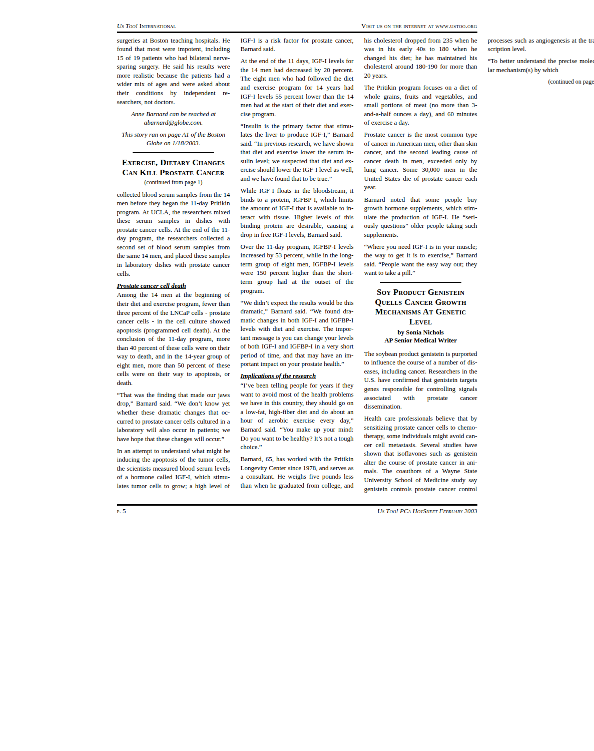Us Too! International
Visit us on the internet at www.ustoo.org
surgeries at Boston teaching hospitals. He found that most were impotent, including 15 of 19 patients who had bilateral nerve-sparing surgery. He said his results were more realistic because the patients had a wider mix of ages and were asked about their conditions by independent researchers, not doctors.
Anne Barnard can be reached at abarnard@globe.com.
This story ran on page A1 of the Boston Globe on 1/18/2003.
Exercise, Dietary Changes Can Kill Prostate Cancer
(continued from page 1)
collected blood serum samples from the 14 men before they began the 11-day Pritikin program. At UCLA, the researchers mixed these serum samples in dishes with prostate cancer cells. At the end of the 11-day program, the researchers collected a second set of blood serum samples from the same 14 men, and placed these samples in laboratory dishes with prostate cancer cells.
Prostate cancer cell death
Among the 14 men at the beginning of their diet and exercise program, fewer than three percent of the LNCaP cells - prostate cancer cells - in the cell culture showed apoptosis (programmed cell death). At the conclusion of the 11-day program, more than 40 percent of these cells were on their way to death, and in the 14-year group of eight men, more than 50 percent of these cells were on their way to apoptosis, or death.
“That was the finding that made our jaws drop,” Barnard said. “We don’t know yet whether these dramatic changes that occurred to prostate cancer cells cultured in a laboratory will also occur in patients; we have hope that these changes will occur.”
In an attempt to understand what might be inducing the apoptosis of the tumor cells, the scientists measured blood serum levels of a hormone called IGF-I, which stimulates tumor cells to grow; a high level of IGF-I is a risk factor for prostate cancer, Barnard said.
At the end of the 11 days, IGF-I levels for the 14 men had decreased by 20 percent. The eight men who had followed the diet and exercise program for 14 years had IGF-I levels 55 percent lower than the 14 men had at the start of their diet and exercise program.
“Insulin is the primary factor that stimulates the liver to produce IGF-I,” Barnard said. “In previous research, we have shown that diet and exercise lower the serum insulin level; we suspected that diet and exercise should lower the IGF-I level as well, and we have found that to be true.”
While IGF-I floats in the bloodstream, it binds to a protein, IGFBP-I, which limits the amount of IGF-I that is available to interact with tissue. Higher levels of this binding protein are desirable, causing a drop in free IGF-I levels, Barnard said.
Over the 11-day program, IGFBP-I levels increased by 53 percent, while in the long-term group of eight men, IGFBP-I levels were 150 percent higher than the short-term group had at the outset of the program.
“We didn’t expect the results would be this dramatic,” Barnard said. “We found dramatic changes in both IGF-I and IGFBP-I levels with diet and exercise. The important message is you can change your levels of both IGF-I and IGFBP-I in a very short period of time, and that may have an important impact on your prostate health.”
Implications of the research
“I’ve been telling people for years if they want to avoid most of the health problems we have in this country, they should go on a low-fat, high-fiber diet and do about an hour of aerobic exercise every day,” Barnard said. “You make up your mind: Do you want to be healthy? It’s not a tough choice.”
Barnard, 65, has worked with the Pritikin Longevity Center since 1978, and serves as a consultant. He weighs five pounds less than when he graduated from college, and his cholesterol dropped from 235 when he was in his early 40s to 180 when he changed his diet; he has maintained his cholesterol around 180-190 for more than 20 years.
The Pritikin program focuses on a diet of whole grains, fruits and vegetables, and small portions of meat (no more than 3-and-a-half ounces a day), and 60 minutes of exercise a day.
Prostate cancer is the most common type of cancer in American men, other than skin cancer, and the second leading cause of cancer death in men, exceeded only by lung cancer. Some 30,000 men in the United States die of prostate cancer each year.
Barnard noted that some people buy growth hormone supplements, which stimulate the production of IGF-I. He “seriously questions” older people taking such supplements.
“Where you need IGF-I is in your muscle; the way to get it is to exercise,” Barnard said. “People want the easy way out; they want to take a pill.”
Soy Product Genistein Quells Cancer Growth Mechanisms At Genetic Level
by Sonia Nichols
AP Senior Medical Writer
The soybean product genistein is purported to influence the course of a number of diseases, including cancer. Researchers in the U.S. have confirmed that genistein targets genes responsible for controlling signals associated with prostate cancer dissemination.
Health care professionals believe that by sensitizing prostate cancer cells to chemotherapy, some individuals might avoid cancer cell metastasis. Several studies have shown that isoflavones such as genistein alter the course of prostate cancer in animals. The coauthors of a Wayne State University School of Medicine study say genistein controls prostate cancer control processes such as angiogenesis at the transcription level.
“To better understand the precise molecular mechanism(s) by which
(continued on page 6)
p. 5
Us Too! PCa HotSheet February 2003